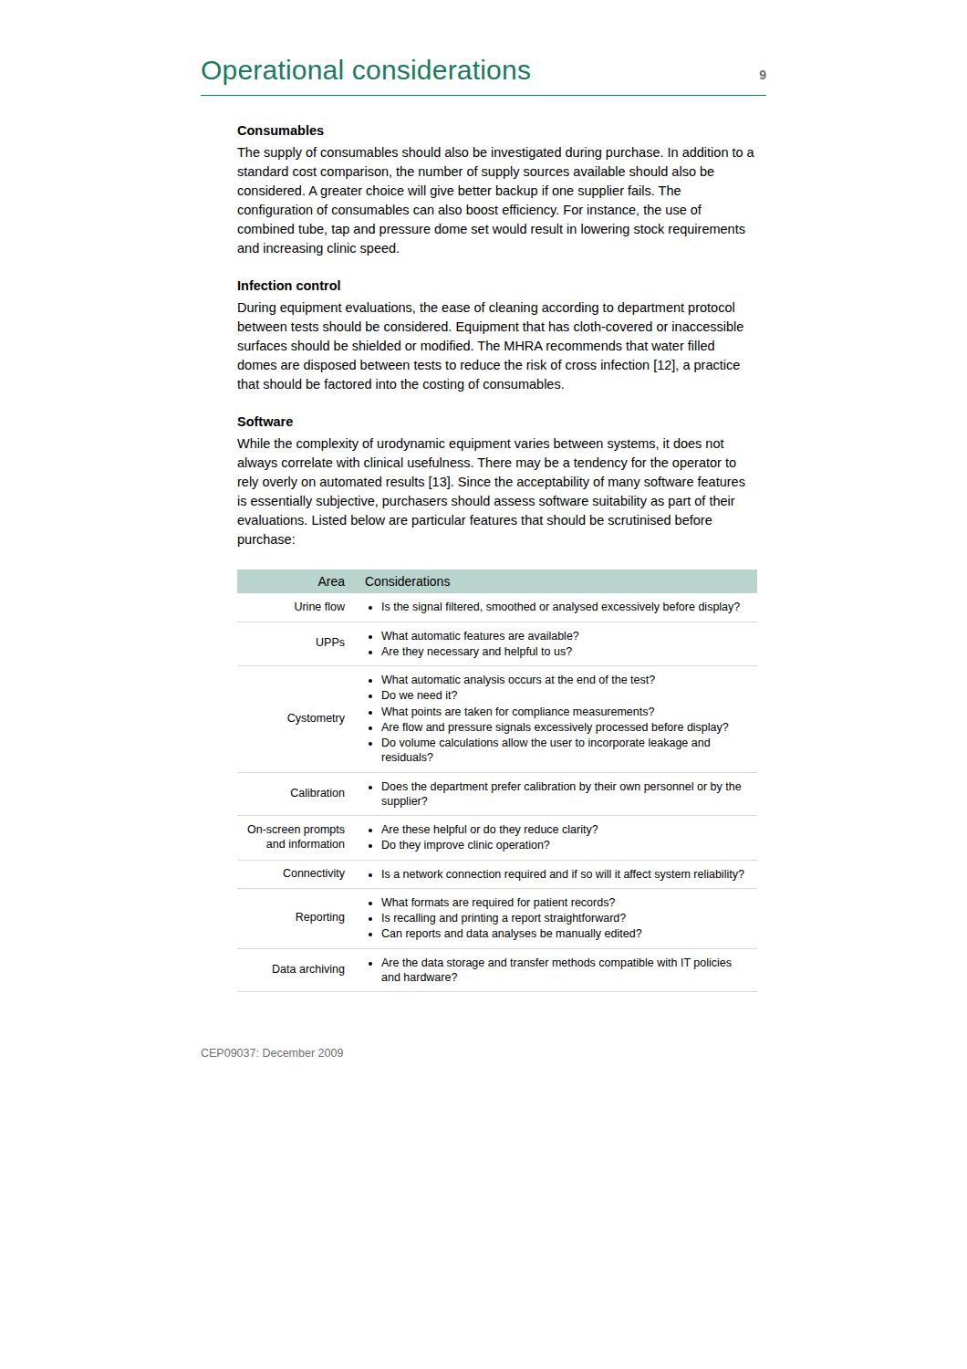Operational considerations
9
Consumables
The supply of consumables should also be investigated during purchase. In addition to a standard cost comparison, the number of supply sources available should also be considered. A greater choice will give better backup if one supplier fails. The configuration of consumables can also boost efficiency. For instance, the use of combined tube, tap and pressure dome set would result in lowering stock requirements and increasing clinic speed.
Infection control
During equipment evaluations, the ease of cleaning according to department protocol between tests should be considered. Equipment that has cloth-covered or inaccessible surfaces should be shielded or modified. The MHRA recommends that water filled domes are disposed between tests to reduce the risk of cross infection [12], a practice that should be factored into the costing of consumables.
Software
While the complexity of urodynamic equipment varies between systems, it does not always correlate with clinical usefulness. There may be a tendency for the operator to rely overly on automated results [13]. Since the acceptability of many software features is essentially subjective, purchasers should assess software suitability as part of their evaluations. Listed below are particular features that should be scrutinised before purchase:
| Area | Considerations |
| --- | --- |
| Urine flow | Is the signal filtered, smoothed or analysed excessively before display? |
| UPPs | What automatic features are available? Are they necessary and helpful to us? |
| Cystometry | What automatic analysis occurs at the end of the test? Do we need it? What points are taken for compliance measurements? Are flow and pressure signals excessively processed before display? Do volume calculations allow the user to incorporate leakage and residuals? |
| Calibration | Does the department prefer calibration by their own personnel or by the supplier? |
| On-screen prompts and information | Are these helpful or do they reduce clarity? Do they improve clinic operation? |
| Connectivity | Is a network connection required and if so will it affect system reliability? |
| Reporting | What formats are required for patient records? Is recalling and printing a report straightforward? Can reports and data analyses be manually edited? |
| Data archiving | Are the data storage and transfer methods compatible with IT policies and hardware? |
CEP09037: December 2009